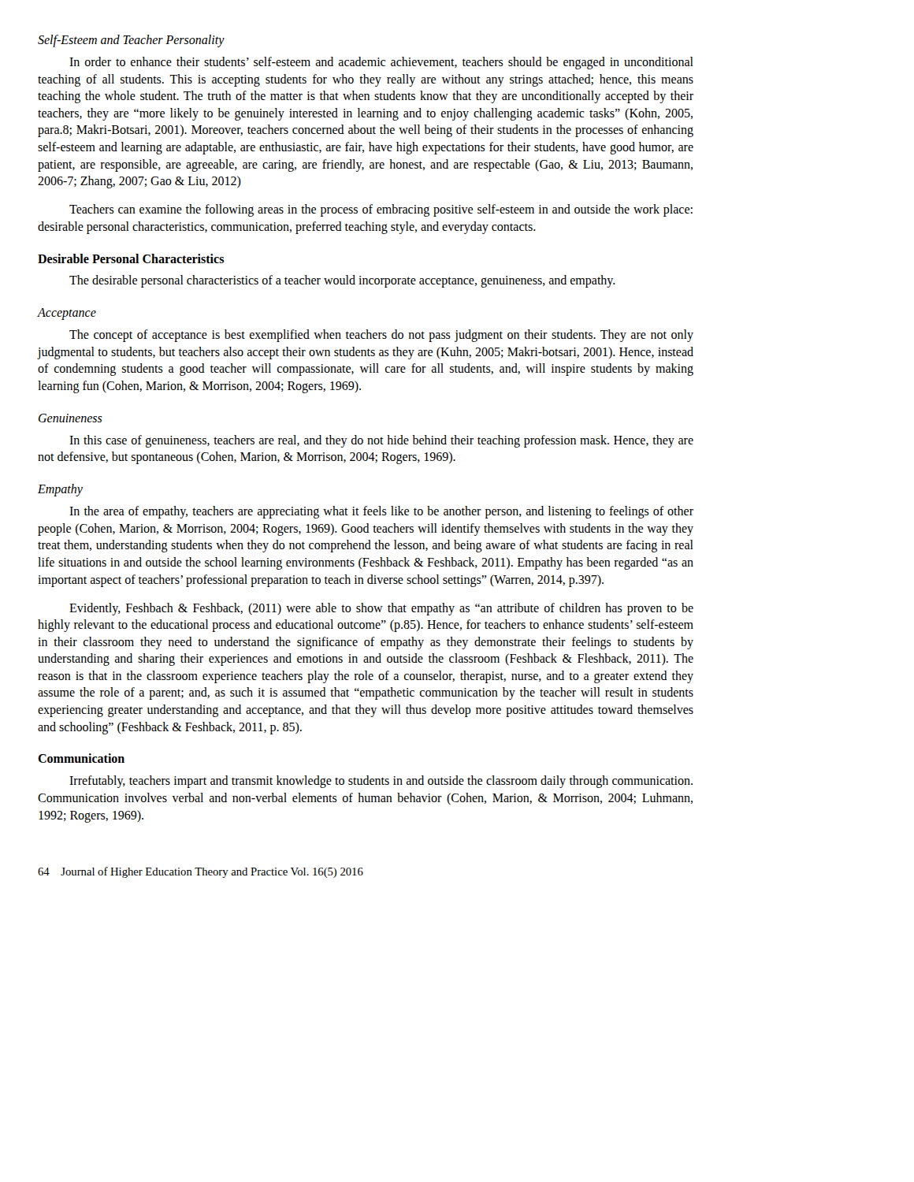Self-Esteem and Teacher Personality
In order to enhance their students’ self-esteem and academic achievement, teachers should be engaged in unconditional teaching of all students. This is accepting students for who they really are without any strings attached; hence, this means teaching the whole student. The truth of the matter is that when students know that they are unconditionally accepted by their teachers, they are “more likely to be genuinely interested in learning and to enjoy challenging academic tasks” (Kohn, 2005, para.8; Makri-Botsari, 2001). Moreover, teachers concerned about the well being of their students in the processes of enhancing self-esteem and learning are adaptable, are enthusiastic, are fair, have high expectations for their students, have good humor, are patient, are responsible, are agreeable, are caring, are friendly, are honest, and are respectable (Gao, & Liu, 2013; Baumann, 2006-7; Zhang, 2007; Gao & Liu, 2012)
Teachers can examine the following areas in the process of embracing positive self-esteem in and outside the work place: desirable personal characteristics, communication, preferred teaching style, and everyday contacts.
Desirable Personal Characteristics
The desirable personal characteristics of a teacher would incorporate acceptance, genuineness, and empathy.
Acceptance
The concept of acceptance is best exemplified when teachers do not pass judgment on their students. They are not only judgmental to students, but teachers also accept their own students as they are (Kuhn, 2005; Makri-botsari, 2001). Hence, instead of condemning students a good teacher will compassionate, will care for all students, and, will inspire students by making learning fun (Cohen, Marion, & Morrison, 2004; Rogers, 1969).
Genuineness
In this case of genuineness, teachers are real, and they do not hide behind their teaching profession mask. Hence, they are not defensive, but spontaneous (Cohen, Marion, & Morrison, 2004; Rogers, 1969).
Empathy
In the area of empathy, teachers are appreciating what it feels like to be another person, and listening to feelings of other people (Cohen, Marion, & Morrison, 2004; Rogers, 1969). Good teachers will identify themselves with students in the way they treat them, understanding students when they do not comprehend the lesson, and being aware of what students are facing in real life situations in and outside the school learning environments (Feshback & Feshback, 2011). Empathy has been regarded “as an important aspect of teachers’ professional preparation to teach in diverse school settings” (Warren, 2014, p.397).
Evidently, Feshbach & Feshback, (2011) were able to show that empathy as “an attribute of children has proven to be highly relevant to the educational process and educational outcome” (p.85). Hence, for teachers to enhance students’ self-esteem in their classroom they need to understand the significance of empathy as they demonstrate their feelings to students by understanding and sharing their experiences and emotions in and outside the classroom (Feshback & Fleshback, 2011). The reason is that in the classroom experience teachers play the role of a counselor, therapist, nurse, and to a greater extend they assume the role of a parent; and, as such it is assumed that “empathetic communication by the teacher will result in students experiencing greater understanding and acceptance, and that they will thus develop more positive attitudes toward themselves and schooling” (Feshback & Feshback, 2011, p. 85).
Communication
Irrefutably, teachers impart and transmit knowledge to students in and outside the classroom daily through communication. Communication involves verbal and non-verbal elements of human behavior (Cohen, Marion, & Morrison, 2004; Luhmann, 1992; Rogers, 1969).
64 Journal of Higher Education Theory and Practice Vol. 16(5) 2016